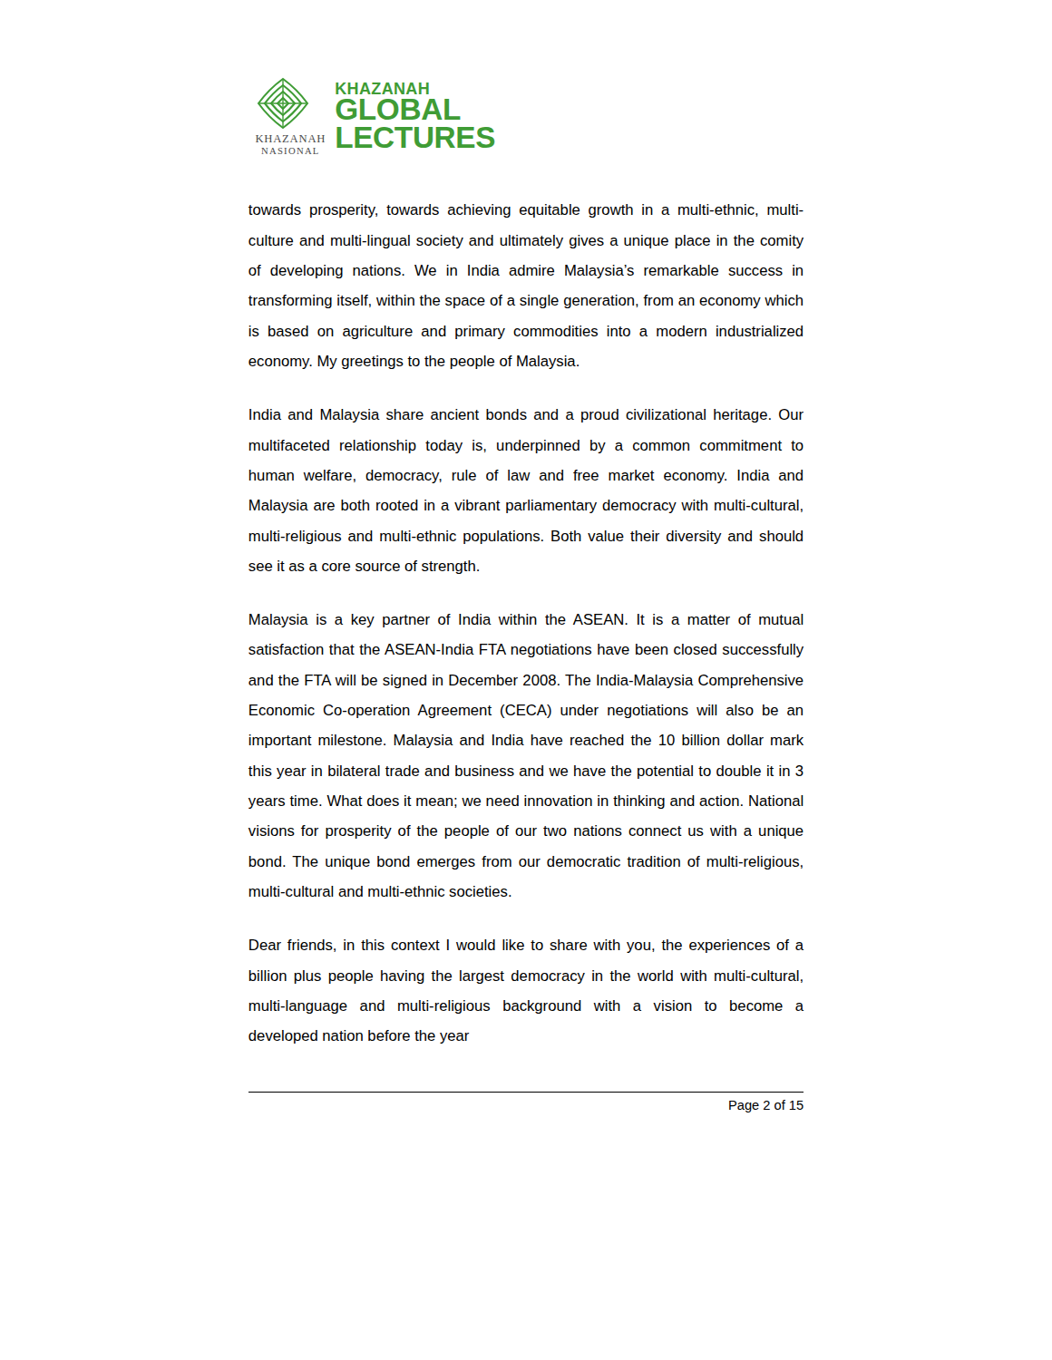| KHAZANAH NASIONAL | KHAZANAH GLOBAL LECTURES |
towards prosperity, towards achieving equitable growth in a multi-ethnic, multi-culture and multi-lingual society and ultimately gives a unique place in the comity of developing nations. We in India admire Malaysia’s remarkable success in transforming itself, within the space of a single generation, from an economy which is based on agriculture and primary commodities into a modern industrialized economy. My greetings to the people of Malaysia.
India and Malaysia share ancient bonds and a proud civilizational heritage. Our multifaceted relationship today is, underpinned by a common commitment to human welfare, democracy, rule of law and free market economy. India and Malaysia are both rooted in a vibrant parliamentary democracy with multi-cultural, multi-religious and multi-ethnic populations. Both value their diversity and should see it as a core source of strength.
Malaysia is a key partner of India within the ASEAN. It is a matter of mutual satisfaction that the ASEAN-India FTA negotiations have been closed successfully and the FTA will be signed in December 2008. The India-Malaysia Comprehensive Economic Co-operation Agreement (CECA) under negotiations will also be an important milestone. Malaysia and India have reached the 10 billion dollar mark this year in bilateral trade and business and we have the potential to double it in 3 years time. What does it mean; we need innovation in thinking and action. National visions for prosperity of the people of our two nations connect us with a unique bond. The unique bond emerges from our democratic tradition of multi-religious, multi-cultural and multi-ethnic societies.
Dear friends, in this context I would like to share with you, the experiences of a billion plus people having the largest democracy in the world with multi-cultural, multi-language and multi-religious background with a vision to become a developed nation before the year
Page 2 of 15